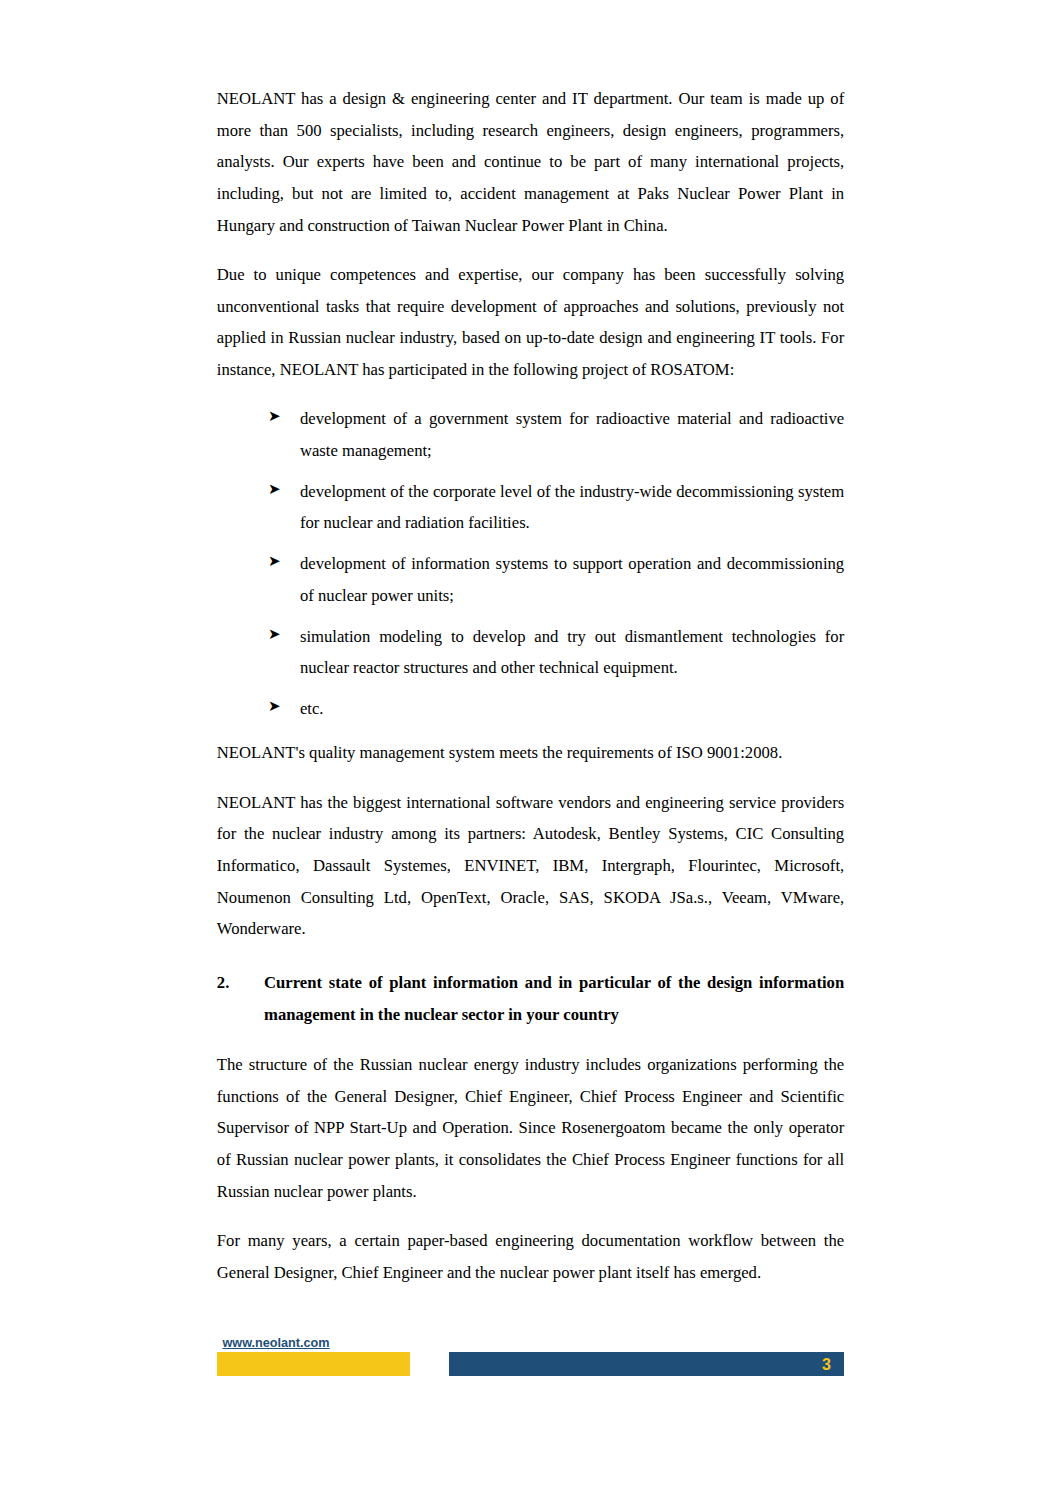NEOLANT has a design & engineering center and IT department. Our team is made up of more than 500 specialists, including research engineers, design engineers, programmers, analysts. Our experts have been and continue to be part of many international projects, including, but not are limited to, accident management at Paks Nuclear Power Plant in Hungary and construction of Taiwan Nuclear Power Plant in China.
Due to unique competences and expertise, our company has been successfully solving unconventional tasks that require development of approaches and solutions, previously not applied in Russian nuclear industry, based on up-to-date design and engineering IT tools. For instance, NEOLANT has participated in the following project of ROSATOM:
development of a government system for radioactive material and radioactive waste management;
development of the corporate level of the industry-wide decommissioning system for nuclear and radiation facilities.
development of information systems to support operation and decommissioning of nuclear power units;
simulation modeling to develop and try out dismantlement technologies for nuclear reactor structures and other technical equipment.
etc.
NEOLANT's quality management system meets the requirements of ISO 9001:2008.
NEOLANT has the biggest international software vendors and engineering service providers for the nuclear industry among its partners: Autodesk, Bentley Systems, CIC Consulting Informatico, Dassault Systemes, ENVINET, IBM, Intergraph, Flourintec, Microsoft, Noumenon Consulting Ltd, OpenText, Oracle, SAS, SKODA JSa.s., Veeam, VMware, Wonderware.
Current state of plant information and in particular of the design information management in the nuclear sector in your country
The structure of the Russian nuclear energy industry includes organizations performing the functions of the General Designer, Chief Engineer, Chief Process Engineer and Scientific Supervisor of NPP Start-Up and Operation. Since Rosenergoatom became the only operator of Russian nuclear power plants, it consolidates the Chief Process Engineer functions for all Russian nuclear power plants.
For many years, a certain paper-based engineering documentation workflow between the General Designer, Chief Engineer and the nuclear power plant itself has emerged.
www.neolant.com
3